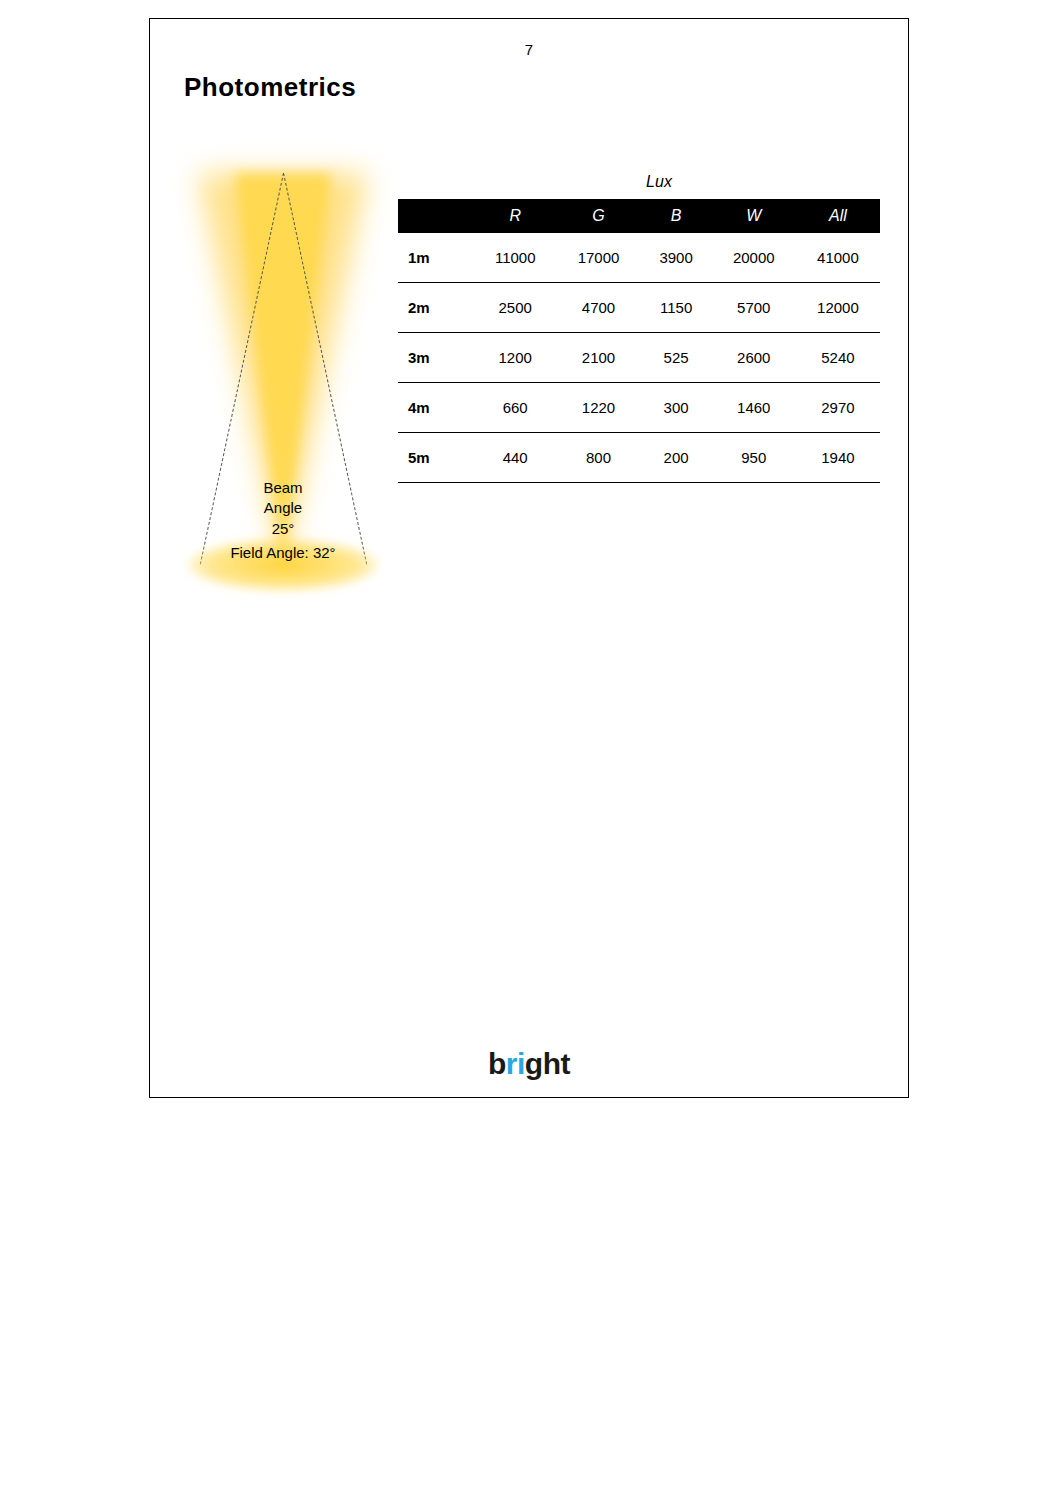7
Photometrics
Beam Angle 25°
Field Angle: 32°
Lux
| | R | G | B | W | All |
| --- | --- | --- | --- | --- | --- |
| 1m | 11000 | 17000 | 3900 | 20000 | 41000 |
| 2m | 2500 | 4700 | 1150 | 5700 | 12000 |
| 3m | 1200 | 2100 | 525 | 2600 | 5240 |
| 4m | 660 | 1220 | 300 | 1460 | 2970 |
| 5m | 440 | 800 | 200 | 950 | 1940 |
bright